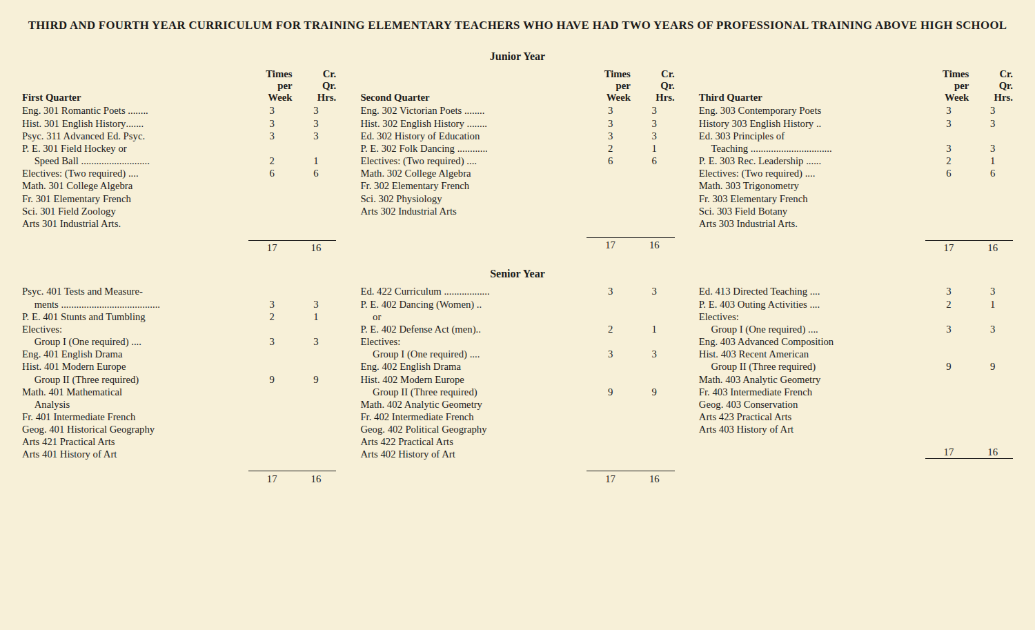Third and Fourth Year Curriculum for Training Elementary Teachers Who Have Had Two Years of Professional Training Above High School
Junior Year
| First Quarter | Times per Week | Cr. Qr. Hrs. |
| --- | --- | --- |
| Eng. 301 Romantic Poets ........ | 3 | 3 |
| Hist. 301 English History ....... | 3 | 3 |
| Psyc. 311 Advanced Ed. Psyc. | 3 | 3 |
| P. E. 301 Field Hockey or | | |
| Speed Ball ........................... | 2 | 1 |
| Electives: (Two required) .... | 6 | 6 |
| Math. 301 College Algebra | | |
| Fr. 301 Elementary French | | |
| Sci. 301 Field Zoology | | |
| Arts 301 Industrial Arts. | | |
| | 17 | 16 |
| Second Quarter | Times per Week | Cr. Qr. Hrs. |
| --- | --- | --- |
| Eng. 302 Victorian Poets ........ | 3 | 3 |
| Hist. 302 English History ........ | 3 | 3 |
| Ed. 302 History of Education | 3 | 3 |
| P. E. 302 Folk Dancing ............ | 2 | 1 |
| Electives: (Two required) .... | 6 | 6 |
| Math. 302 College Algebra | | |
| Fr. 302 Elementary French | | |
| Sci. 302 Physiology | | |
| Arts 302 Industrial Arts | | |
| | 17 | 16 |
| Third Quarter | Times per Week | Cr. Qr. Hrs. |
| --- | --- | --- |
| Eng. 303 Contemporary Poets | 3 | 3 |
| History 303 English History .. | 3 | 3 |
| Ed. 303 Principles of | | |
| Teaching ................................ | 3 | 3 |
| P. E. 303 Rec. Leadership ...... | 2 | 1 |
| Electives: (Two required) .... | 6 | 6 |
| Math. 303 Trigonometry | | |
| Fr. 303 Elementary French | | |
| Sci. 303 Field Botany | | |
| Arts 303 Industrial Arts. | | |
| | 17 | 16 |
Senior Year
| Psyc. 401 Tests and Measure- | | |
| ments ....................................... | 3 | 3 |
| P. E. 401 Stunts and Tumbling | 2 | 1 |
| Electives: | | |
| Group I (One required) .... | 3 | 3 |
| Eng. 401 English Drama | | |
| Hist. 401 Modern Europe | | |
| Group II (Three required) | 9 | 9 |
| Math. 401 Mathematical | | |
| Analysis | | |
| Fr. 401 Intermediate French | | |
| Geog. 401 Historical Geography | | |
| Arts 421 Practical Arts | | |
| Arts 401 History of Art | | |
| | 17 | 16 |
| Ed. 422 Curriculum .................. | 3 | 3 |
| P. E. 402 Dancing (Women) .. | | |
| or | | |
| P. E. 402 Defense Act (men) .. | 2 | 1 |
| Electives: | | |
| Group I (One required) .... | 3 | 3 |
| Eng. 402 English Drama | | |
| Hist. 402 Modern Europe | | |
| Group II (Three required) | 9 | 9 |
| Math. 402 Analytic Geometry | | |
| Fr. 402 Intermediate French | | |
| Geog. 402 Political Geography | | |
| Arts 422 Practical Arts | | |
| Arts 402 History of Art | | |
| | 17 | 16 |
| Ed. 413 Directed Teaching .... | 3 | 3 |
| P. E. 403 Outing Activities .... | 2 | 1 |
| Electives: | | |
| Group I (One required) .... | 3 | 3 |
| Eng. 403 Advanced Composition | | |
| Hist. 403 Recent American | | |
| Group II (Three required) | 9 | 9 |
| Math. 403 Analytic Geometry | | |
| Fr. 403 Intermediate French | | |
| Geog. 403 Conservation | | |
| Arts 423 Practical Arts | | |
| Arts 403 History of Art | | |
| | 17 | 16 |